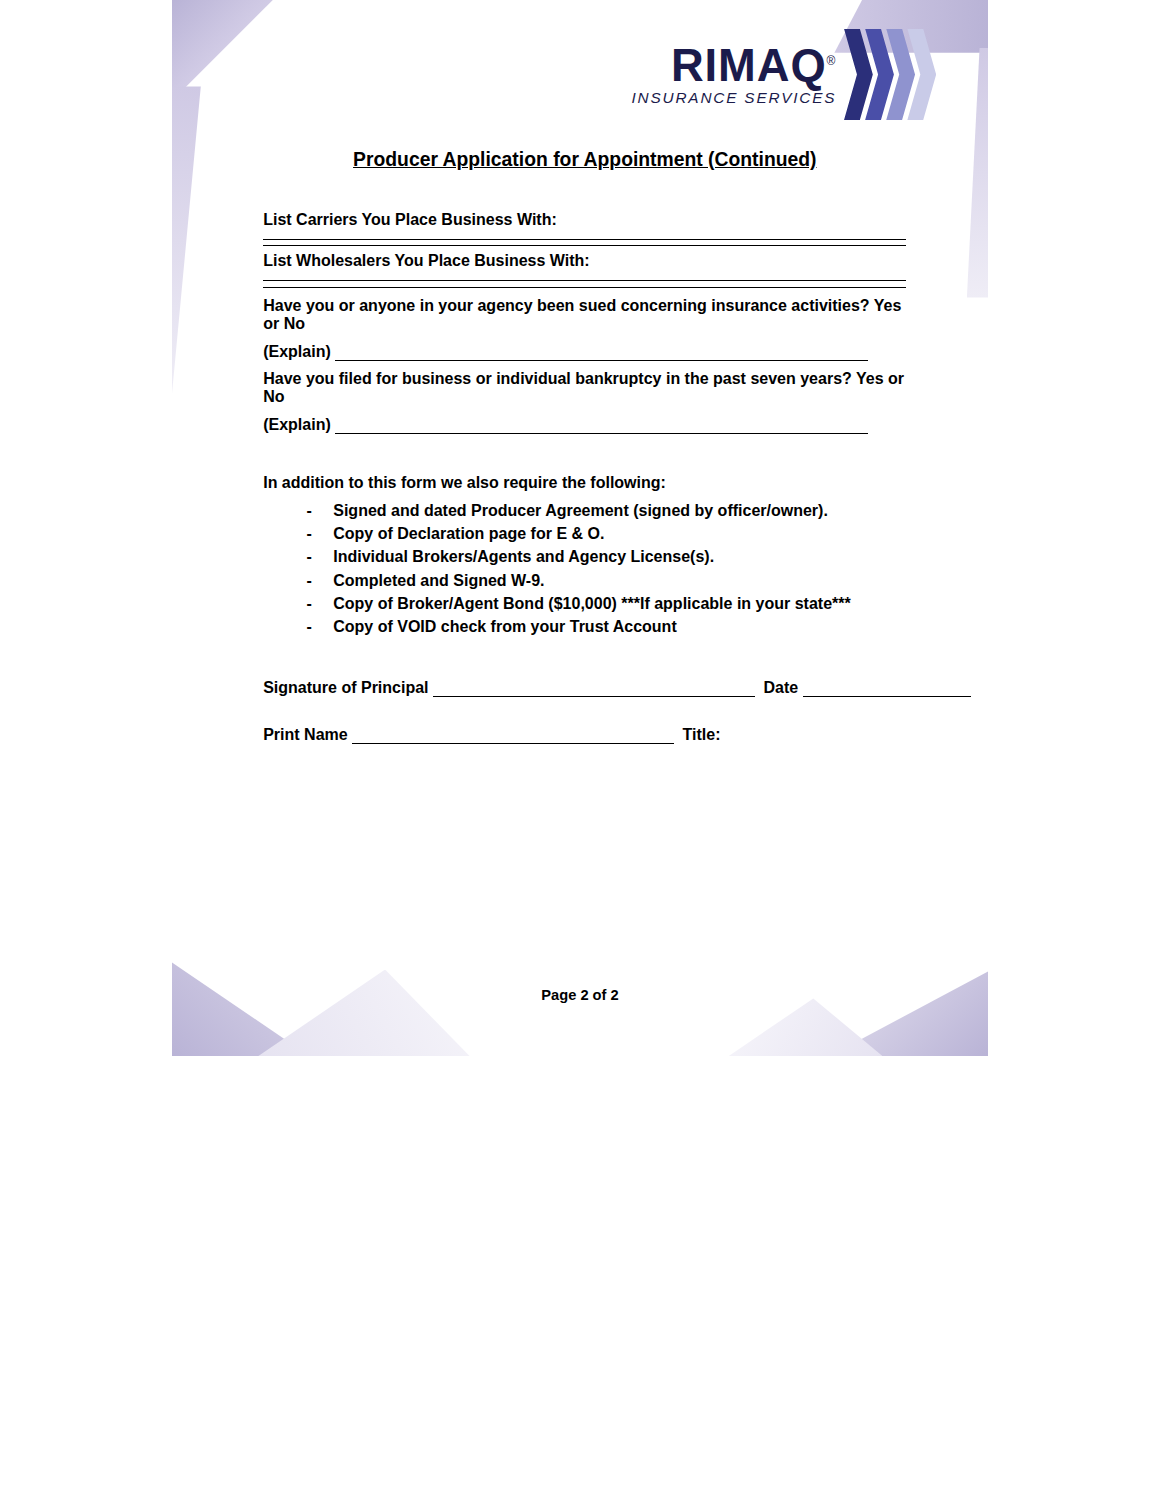RIMAQ®
INSURANCE SERVICES
Producer Application for Appointment (Continued)
List Carriers You Place Business With:
List Wholesalers You Place Business With:
Have you or anyone in your agency been sued concerning insurance activities? Yes or No
(Explain)
Have you filed for business or individual bankruptcy in the past seven years? Yes or No
(Explain)
In addition to this form we also require the following:
Signed and dated Producer Agreement (signed by officer/owner).
Copy of Declaration page for E & O.
Individual Brokers/Agents and Agency License(s).
Completed and Signed W-9.
Copy of Broker/Agent Bond ($10,000) ***If applicable in your state***
Copy of VOID check from your Trust Account
Signature of Principal Date
Print Name Title:
Page 2 of 2